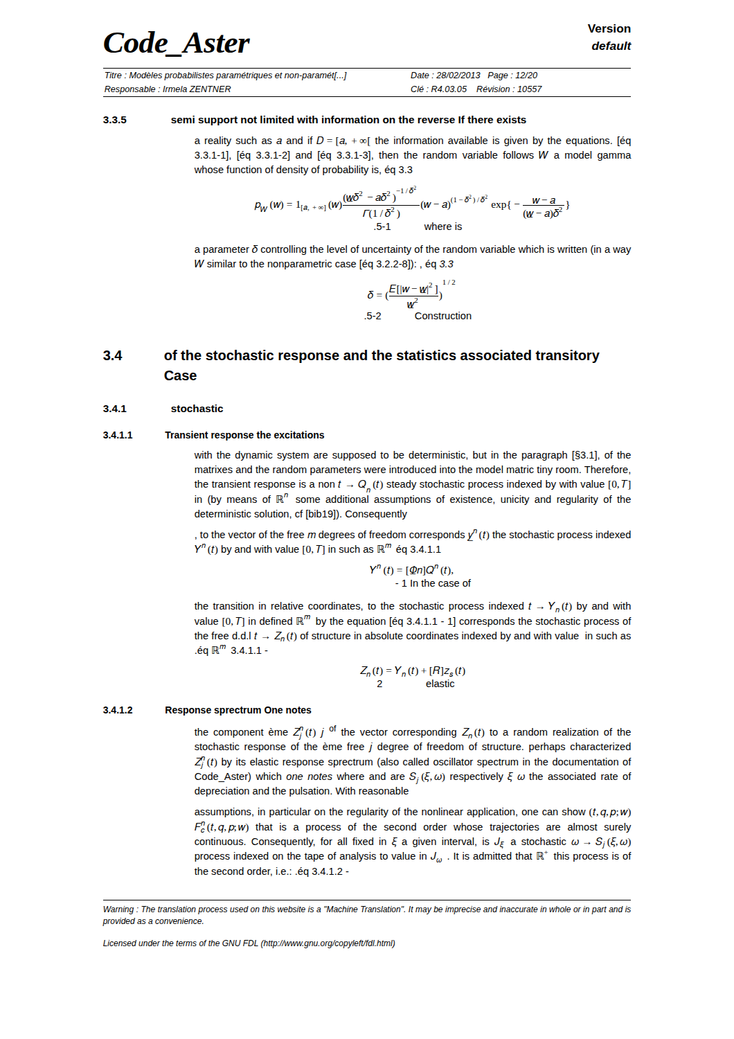Code_Aster
Version
default
| Titre : Modèles probabilistes paramétriques et non-paramét[...] | Date : 28/02/2013 Page : 12/20 |
| Responsable : Irmela ZENTNER | Clé : R4.03.05 Révision : 10557 |
3.3.5 semi support not limited with information on the reverse If there exists
a reality such as a and if D=[a,+∞[ the information available is given by the equations. [éq 3.3.1-1], [éq 3.3.1-2] and [éq 3.3.1-3], then the random variable follows W a model gamma whose function of density of probability is, éq 3.3
pW (w) = 1[a,+∞] (w) (w̲δ2−aδ2) −1/δ2 Γ(1/δ2) (w−a) (1−δ2)/δ2 exp { − w−a (w̲−a)δ2 } .5-1 where is
a parameter δ controlling the level of uncertainty of the random variable which is written (in a way W similar to the nonparametric case [éq 3.2.2-8]): , éq 3.3
δ= ( E[|w−w̲|2] w̲2 ) 1/2 .5-2 Construction
3.4 of the stochastic response and the statistics associated transitory Case
3.4.1 stochastic
3.4.1.1 Transient response the excitations
with the dynamic system are supposed to be deterministic, but in the paragraph [§3.1], of the matrixes and the random parameters were introduced into the model matric tiny room. Therefore, the transient response is a non t→Qn(t) steady stochastic process indexed by with value [0,T] in (by means of ℝn some additional assumptions of existence, unicity and regularity of the deterministic solution, cf [bib19]). Consequently
, to the vector of the free m degrees of freedom corresponds y̲n(t) the stochastic process indexed Yn(t) by and with value [0,T] in such as ℝm éq 3.4.1.1
Yn(t) = [Φ̲n] Qn(t) , - 1 In the case of
the transition in relative coordinates, to the stochastic process indexed t→Yn(t) by and with value [0,T] in defined ℝm by the equation [éq 3.4.1.1 - 1] corresponds the stochastic process of the free d.d.l t→Zn(t) of structure in absolute coordinates indexed by and with value in such as .éq ℝm 3.4.1.1 -
Zn(t) = Yn(t) + [R] zs(t) 2 elastic
3.4.1.2 Response sprectrum One notes
the component ème Zjn(t) j of the vector corresponding Zn(t) to a random realization of the stochastic response of the ème free j degree of freedom of structure. perhaps characterized Zjn(t) by its elastic response sprectrum (also called oscillator spectrum in the documentation of Code_Aster) which one notes where and are Sj(ξ,ω) respectively ξ ω the associated rate of depreciation and the pulsation. With reasonable
assumptions, in particular on the regularity of the nonlinear application, one can show (t,q,p;w) Fcn(t,q,p;w) that is a process of the second order whose trajectories are almost surely continuous. Consequently, for all fixed in ξ a given interval, is Jξ a stochastic ω→Sj(ξ,ω) process indexed on the tape of analysis to value in Jω . It is admitted that ℝ+ this process is of the second order, i.e.: .éq 3.4.1.2 -
Warning : The translation process used on this website is a "Machine Translation". It may be imprecise and inaccurate in whole or in part and is provided as a convenience.
Licensed under the terms of the GNU FDL (http://www.gnu.org/copyleft/fdl.html)